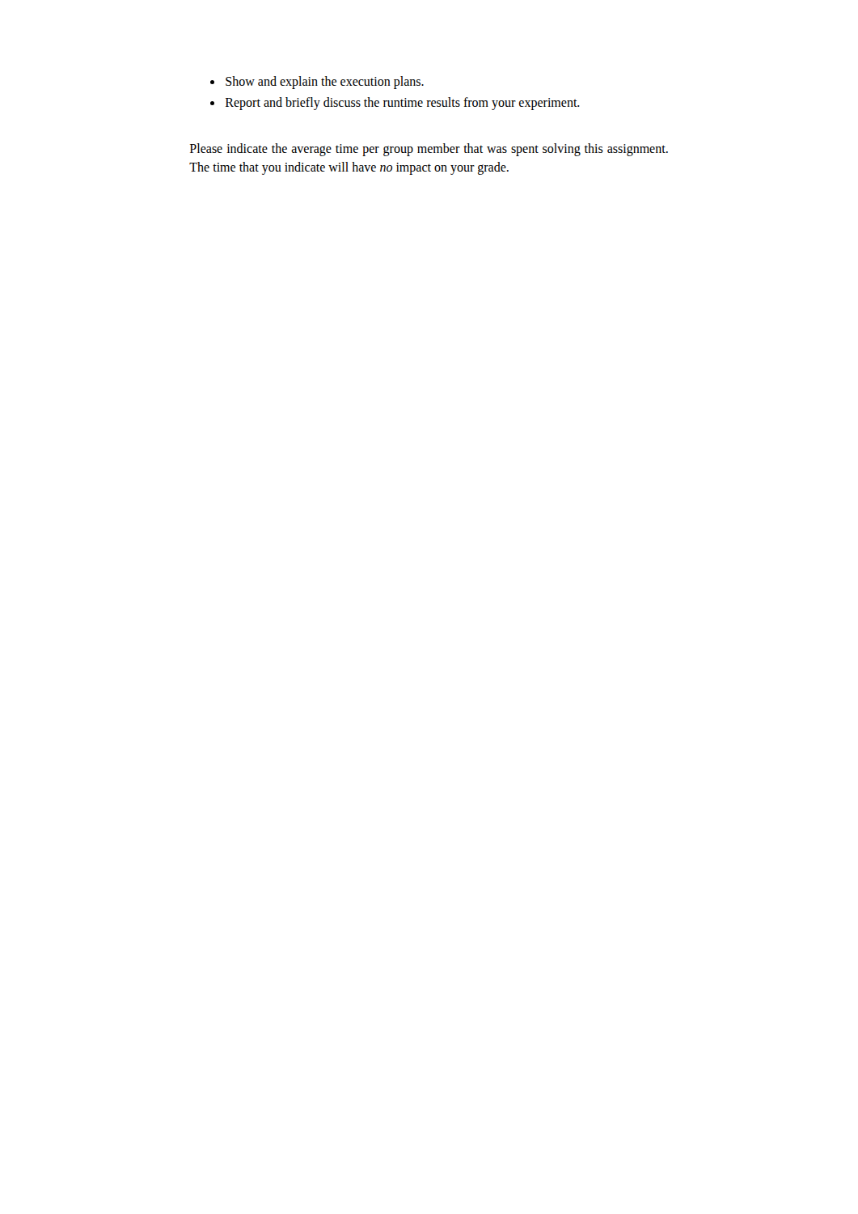Show and explain the execution plans.
Report and briefly discuss the runtime results from your experiment.
Please indicate the average time per group member that was spent solving this assignment. The time that you indicate will have no impact on your grade.